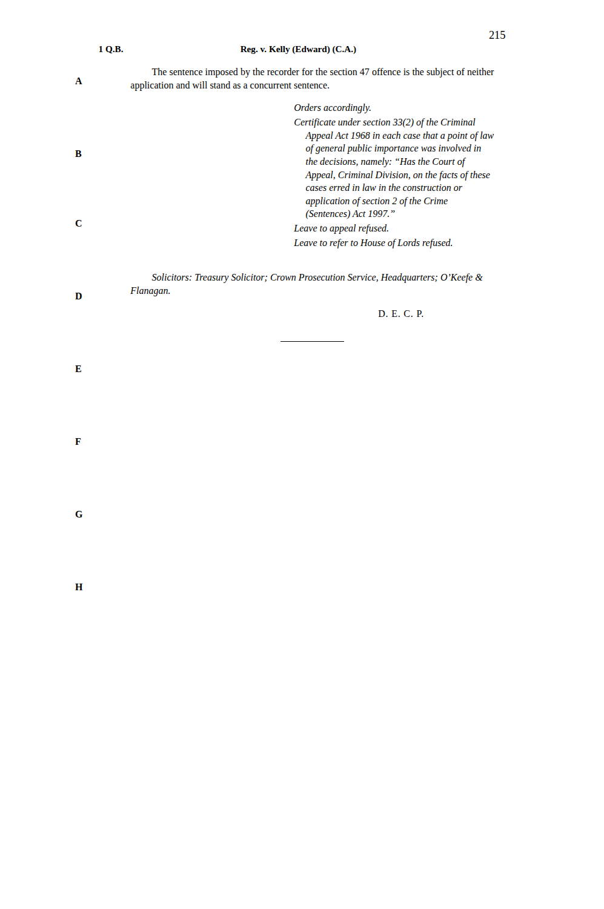215
1 Q.B. Reg. v. Kelly (Edward) (C.A.)
A
B
C
D
E
F
G
H
The sentence imposed by the recorder for the section 47 offence is the subject of neither application and will stand as a concurrent sentence.
Orders accordingly.
Certificate under section 33(2) of the Criminal Appeal Act 1968 in each case that a point of law of general public importance was involved in the decisions, namely: “Has the Court of Appeal, Criminal Division, on the facts of these cases erred in law in the construction or application of section 2 of the Crime (Sentences) Act 1997.”
Leave to appeal refused.
Leave to refer to House of Lords refused.
Solicitors: Treasury Solicitor; Crown Prosecution Service, Headquarters; O’Keefe & Flanagan.
D. E. C. P.